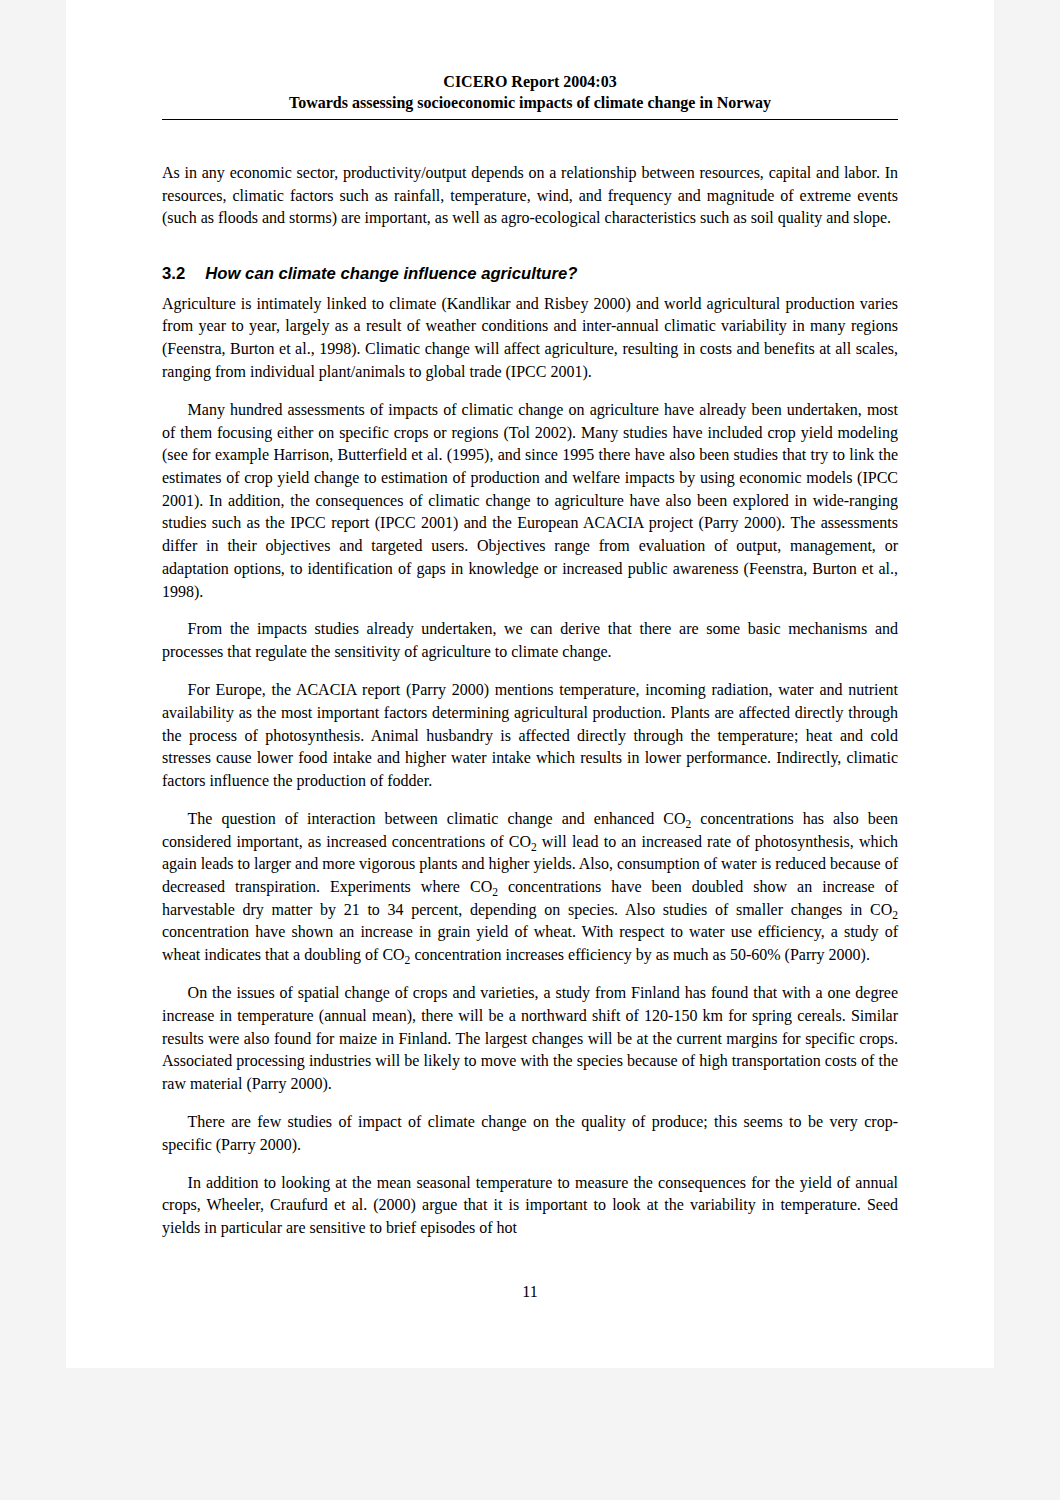CICERO Report 2004:03 Towards assessing socioeconomic impacts of climate change in Norway
As in any economic sector, productivity/output depends on a relationship between resources, capital and labor. In resources, climatic factors such as rainfall, temperature, wind, and frequency and magnitude of extreme events (such as floods and storms) are important, as well as agro-ecological characteristics such as soil quality and slope.
3.2 How can climate change influence agriculture?
Agriculture is intimately linked to climate (Kandlikar and Risbey 2000) and world agricultural production varies from year to year, largely as a result of weather conditions and inter-annual climatic variability in many regions (Feenstra, Burton et al., 1998). Climatic change will affect agriculture, resulting in costs and benefits at all scales, ranging from individual plant/animals to global trade (IPCC 2001).
Many hundred assessments of impacts of climatic change on agriculture have already been undertaken, most of them focusing either on specific crops or regions (Tol 2002). Many studies have included crop yield modeling (see for example Harrison, Butterfield et al. (1995), and since 1995 there have also been studies that try to link the estimates of crop yield change to estimation of production and welfare impacts by using economic models (IPCC 2001). In addition, the consequences of climatic change to agriculture have also been explored in wide-ranging studies such as the IPCC report (IPCC 2001) and the European ACACIA project (Parry 2000). The assessments differ in their objectives and targeted users. Objectives range from evaluation of output, management, or adaptation options, to identification of gaps in knowledge or increased public awareness (Feenstra, Burton et al., 1998).
From the impacts studies already undertaken, we can derive that there are some basic mechanisms and processes that regulate the sensitivity of agriculture to climate change.
For Europe, the ACACIA report (Parry 2000) mentions temperature, incoming radiation, water and nutrient availability as the most important factors determining agricultural production. Plants are affected directly through the process of photosynthesis. Animal husbandry is affected directly through the temperature; heat and cold stresses cause lower food intake and higher water intake which results in lower performance. Indirectly, climatic factors influence the production of fodder.
The question of interaction between climatic change and enhanced CO2 concentrations has also been considered important, as increased concentrations of CO2 will lead to an increased rate of photosynthesis, which again leads to larger and more vigorous plants and higher yields. Also, consumption of water is reduced because of decreased transpiration. Experiments where CO2 concentrations have been doubled show an increase of harvestable dry matter by 21 to 34 percent, depending on species. Also studies of smaller changes in CO2 concentration have shown an increase in grain yield of wheat. With respect to water use efficiency, a study of wheat indicates that a doubling of CO2 concentration increases efficiency by as much as 50-60% (Parry 2000).
On the issues of spatial change of crops and varieties, a study from Finland has found that with a one degree increase in temperature (annual mean), there will be a northward shift of 120-150 km for spring cereals. Similar results were also found for maize in Finland. The largest changes will be at the current margins for specific crops. Associated processing industries will be likely to move with the species because of high transportation costs of the raw material (Parry 2000).
There are few studies of impact of climate change on the quality of produce; this seems to be very crop-specific (Parry 2000).
In addition to looking at the mean seasonal temperature to measure the consequences for the yield of annual crops, Wheeler, Craufurd et al. (2000) argue that it is important to look at the variability in temperature. Seed yields in particular are sensitive to brief episodes of hot
11